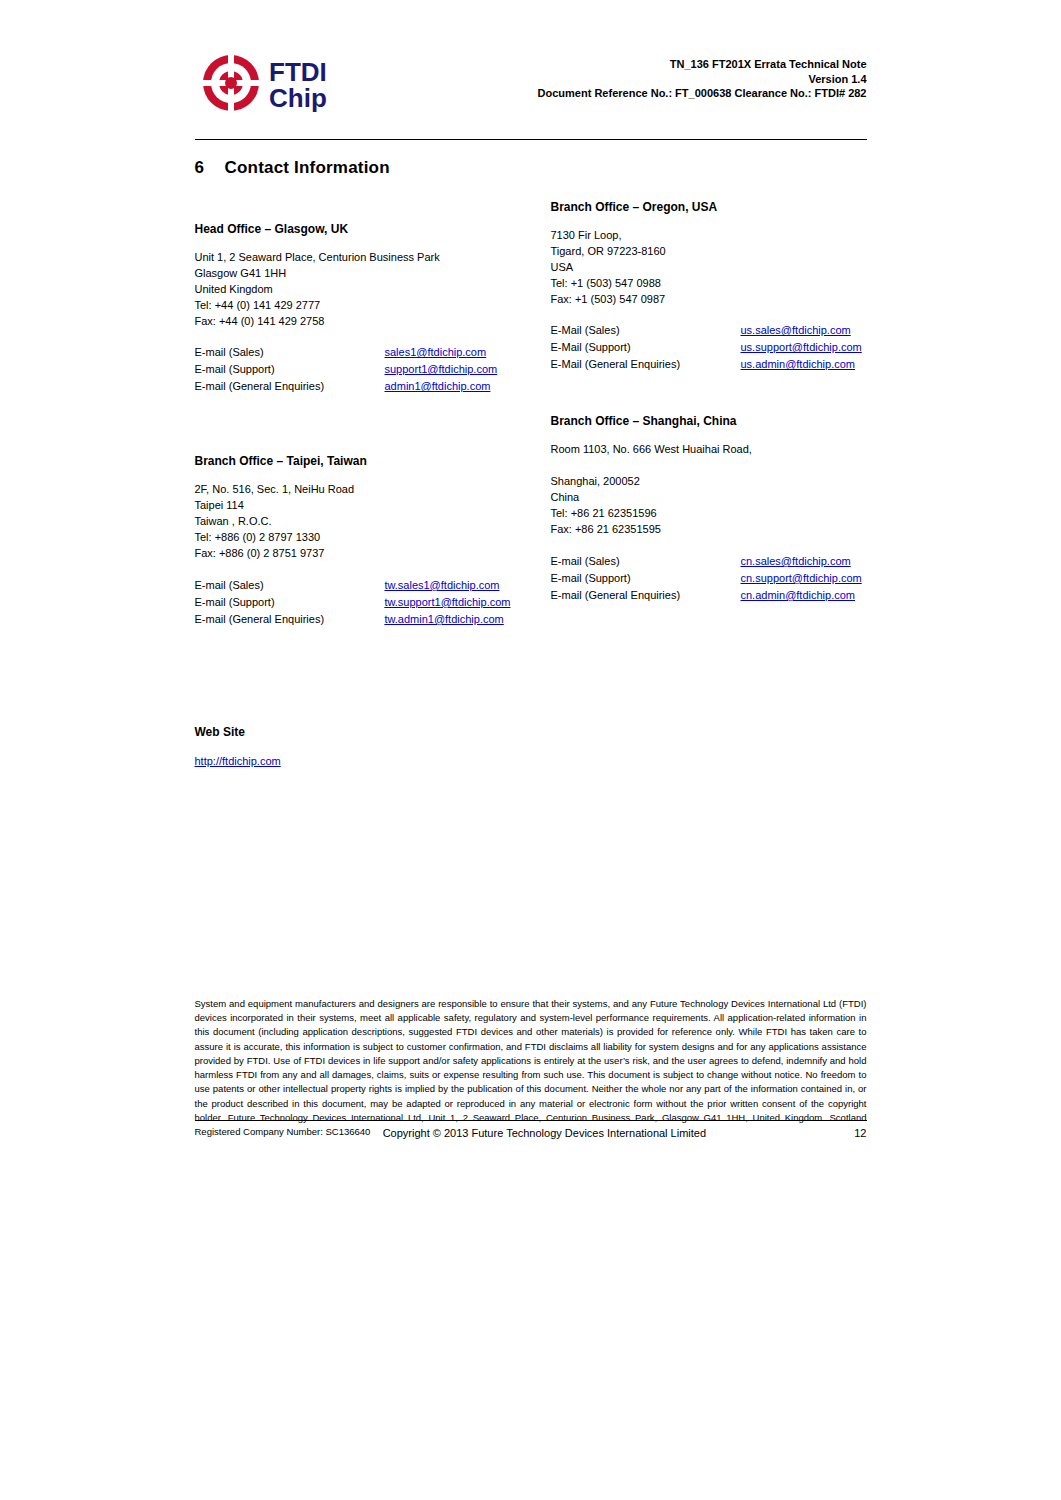FTDI Chip
TN_136 FT201X Errata Technical Note
Version 1.4
Document Reference No.: FT_000638 Clearance No.: FTDI# 282
6 Contact Information
Head Office – Glasgow, UK
Unit 1, 2 Seaward Place, Centurion Business Park
Glasgow G41 1HH
United Kingdom
Tel: +44 (0) 141 429 2777
Fax: +44 (0) 141 429 2758
| E-mail (Sales) | sales1@ftdichip.com |
| E-mail (Support) | support1@ftdichip.com |
| E-mail (General Enquiries) | admin1@ftdichip.com |
Branch Office – Taipei, Taiwan
2F, No. 516, Sec. 1, NeiHu Road
Taipei 114
Taiwan , R.O.C.
Tel: +886 (0) 2 8797 1330
Fax: +886 (0) 2 8751 9737
| E-mail (Sales) | tw.sales1@ftdichip.com |
| E-mail (Support) | tw.support1@ftdichip.com |
| E-mail (General Enquiries) | tw.admin1@ftdichip.com |
Branch Office – Oregon, USA
7130 Fir Loop,
Tigard, OR 97223-8160
USA
Tel: +1 (503) 547 0988
Fax: +1 (503) 547 0987
| E-Mail (Sales) | us.sales@ftdichip.com |
| E-Mail (Support) | us.support@ftdichip.com |
| E-Mail (General Enquiries) | us.admin@ftdichip.com |
Branch Office – Shanghai, China
Room 1103, No. 666 West Huaihai Road,
Shanghai, 200052
China
Tel: +86 21 62351596
Fax: +86 21 62351595
| E-mail (Sales) | cn.sales@ftdichip.com |
| E-mail (Support) | cn.support@ftdichip.com |
| E-mail (General Enquiries) | cn.admin@ftdichip.com |
Web Site
http://ftdichip.com
System and equipment manufacturers and designers are responsible to ensure that their systems, and any Future Technology Devices International Ltd (FTDI) devices incorporated in their systems, meet all applicable safety, regulatory and system-level performance requirements. All application-related information in this document (including application descriptions, suggested FTDI devices and other materials) is provided for reference only. While FTDI has taken care to assure it is accurate, this information is subject to customer confirmation, and FTDI disclaims all liability for system designs and for any applications assistance provided by FTDI. Use of FTDI devices in life support and/or safety applications is entirely at the user’s risk, and the user agrees to defend, indemnify and hold harmless FTDI from any and all damages, claims, suits or expense resulting from such use. This document is subject to change without notice. No freedom to use patents or other intellectual property rights is implied by the publication of this document. Neither the whole nor any part of the information contained in, or the product described in this document, may be adapted or reproduced in any material or electronic form without the prior written consent of the copyright holder. Future Technology Devices International Ltd, Unit 1, 2 Seaward Place, Centurion Business Park, Glasgow G41 1HH, United Kingdom. Scotland Registered Company Number: SC136640
Copyright © 2013 Future Technology Devices International Limited
12